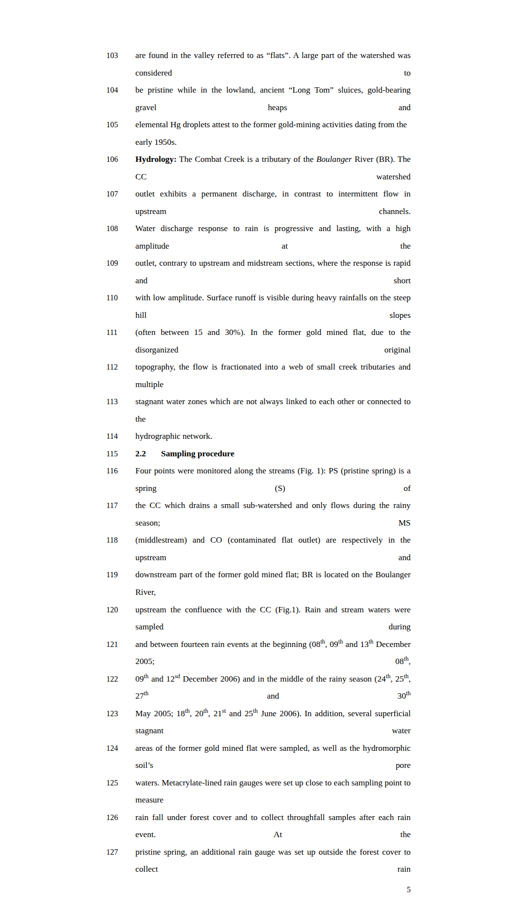103 are found in the valley referred to as “flats”. A large part of the watershed was considered to
104 be pristine while in the lowland, ancient “Long Tom” sluices, gold-bearing gravel heaps and
105 elemental Hg droplets attest to the former gold-mining activities dating from the early 1950s.
106 Hydrology: The Combat Creek is a tributary of the Boulanger River (BR). The CC watershed
107 outlet exhibits a permanent discharge, in contrast to intermittent flow in upstream channels.
108 Water discharge response to rain is progressive and lasting, with a high amplitude at the
109 outlet, contrary to upstream and midstream sections, where the response is rapid and short
110 with low amplitude. Surface runoff is visible during heavy rainfalls on the steep hill slopes
111(often between 15 and 30%). In the former gold mined flat, due to the disorganized original
112 topography, the flow is fractionated into a web of small creek tributaries and multiple
113 stagnant water zones which are not always linked to each other or connected to the
114 hydrographic network.
1152.2 Sampling procedure
116 Four points were monitored along the streams (Fig. 1): PS (pristine spring) is a spring (S) of
117 the CC which drains a small sub-watershed and only flows during the rainy season; MS
118(middlestream) and CO (contaminated flat outlet) are respectively in the upstream and
119 downstream part of the former gold mined flat; BR is located on the Boulanger River,
120 upstream the confluence with the CC (Fig.1). Rain and stream waters were sampled during
121 and between fourteen rain events at the beginning (08th, 09th and 13th December 2005; 08th,
12209th and 12sd December 2006) and in the middle of the rainy season (24th, 25th, 27th and 30th
123 May 2005; 18th, 20th, 21st and 25th June 2006). In addition, several superficial stagnant water
124 areas of the former gold mined flat were sampled, as well as the hydromorphic soil’s pore
125 waters. Metacrylate-lined rain gauges were set up close to each sampling point to measure
126 rain fall under forest cover and to collect throughfall samples after each rain event. At the
127 pristine spring, an additional rain gauge was set up outside the forest cover to collect rain
5